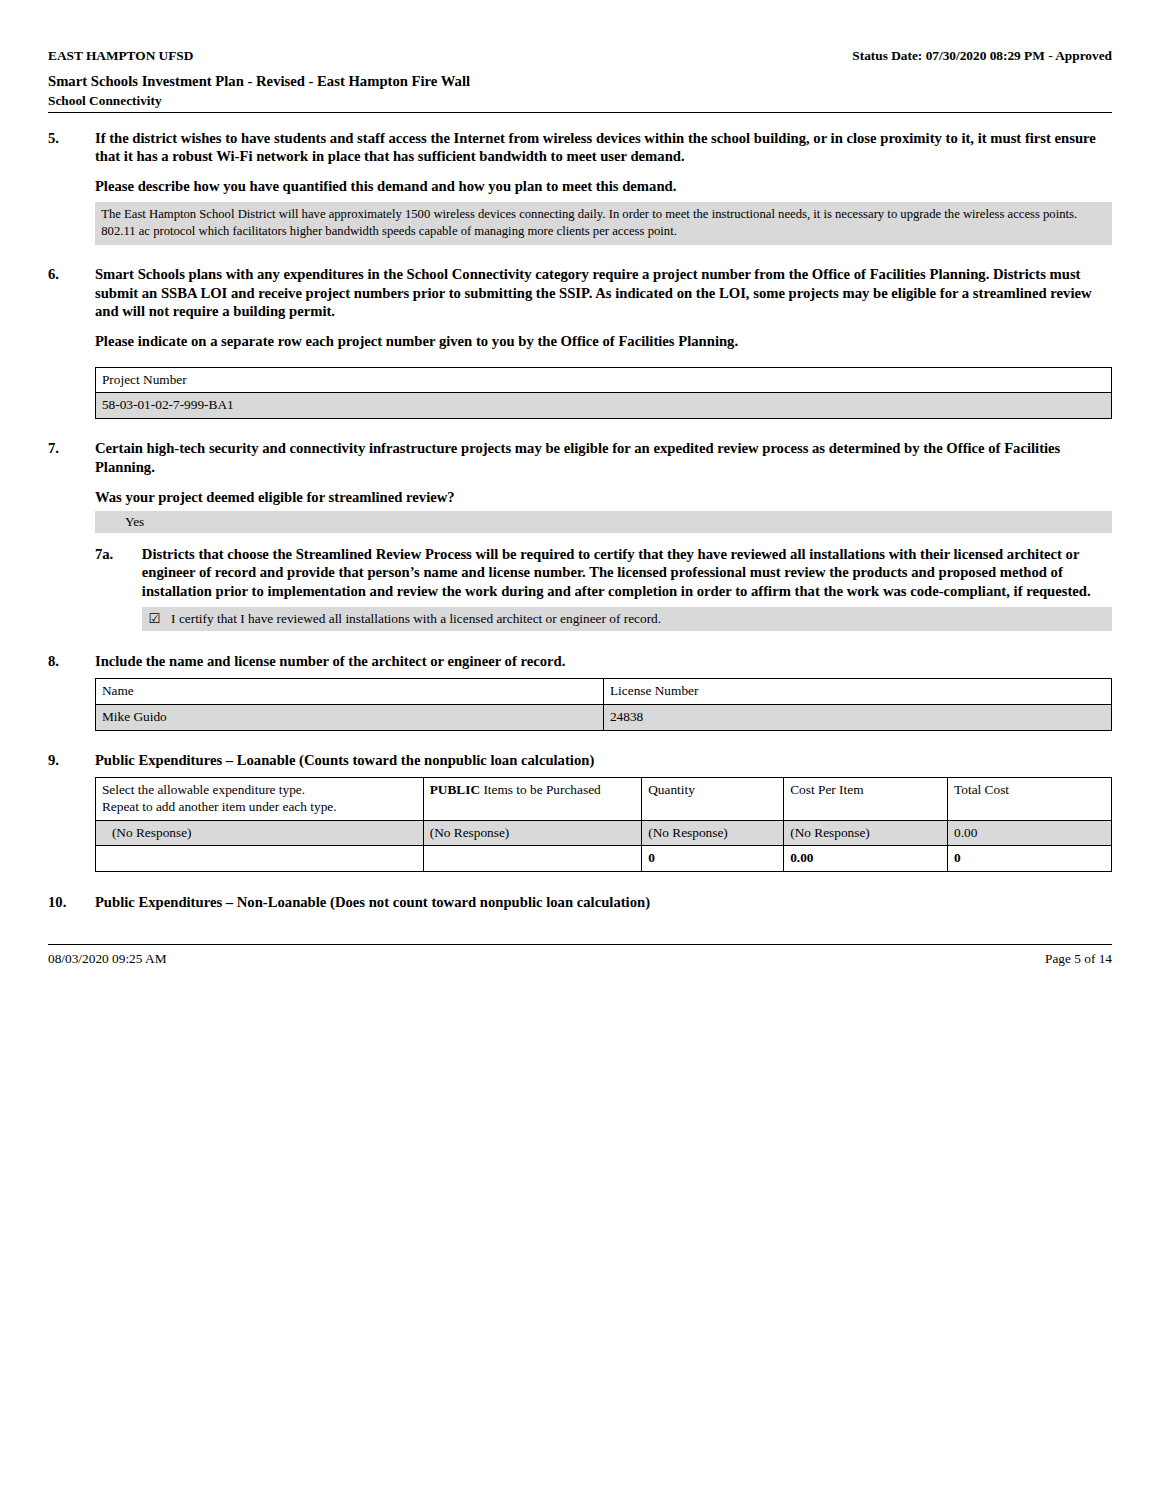EAST HAMPTON UFSD Status Date: 07/30/2020 08:29 PM - Approved
Smart Schools Investment Plan - Revised - East Hampton Fire Wall
School Connectivity
5.
If the district wishes to have students and staff access the Internet from wireless devices within the school building, or in close proximity to it, it must first ensure that it has a robust Wi-Fi network in place that has sufficient bandwidth to meet user demand.
Please describe how you have quantified this demand and how you plan to meet this demand.
The East Hampton School District will have approximately 1500 wireless devices connecting daily. In order to meet the instructional needs, it is necessary to upgrade the wireless access points. 802.11 ac protocol which facilitators higher bandwidth speeds capable of managing more clients per access point.
6.
Smart Schools plans with any expenditures in the School Connectivity category require a project number from the Office of Facilities Planning. Districts must submit an SSBA LOI and receive project numbers prior to submitting the SSIP. As indicated on the LOI, some projects may be eligible for a streamlined review and will not require a building permit.
Please indicate on a separate row each project number given to you by the Office of Facilities Planning.
| Project Number |
| --- |
| 58-03-01-02-7-999-BA1 |
7.
Certain high-tech security and connectivity infrastructure projects may be eligible for an expedited review process as determined by the Office of Facilities Planning.
Was your project deemed eligible for streamlined review?
Yes
7a.
Districts that choose the Streamlined Review Process will be required to certify that they have reviewed all installations with their licensed architect or engineer of record and provide that person’s name and license number. The licensed professional must review the products and proposed method of installation prior to implementation and review the work during and after completion in order to affirm that the work was code-compliant, if requested.
☑I certify that I have reviewed all installations with a licensed architect or engineer of record.
8.
Include the name and license number of the architect or engineer of record.
| Name | License Number |
| --- | --- |
| Mike Guido | 24838 |
9.
Public Expenditures – Loanable (Counts toward the nonpublic loan calculation)
| Select the allowable expenditure type. Repeat to add another item under each type. | PUBLIC Items to be Purchased | Quantity | Cost Per Item | Total Cost |
| --- | --- | --- | --- | --- |
| (No Response) | (No Response) | (No Response) | (No Response) | 0.00 |
| | | 0 | 0.00 | 0 |
10.
Public Expenditures – Non-Loanable (Does not count toward nonpublic loan calculation)
08/03/2020 09:25 AM Page 5 of 14